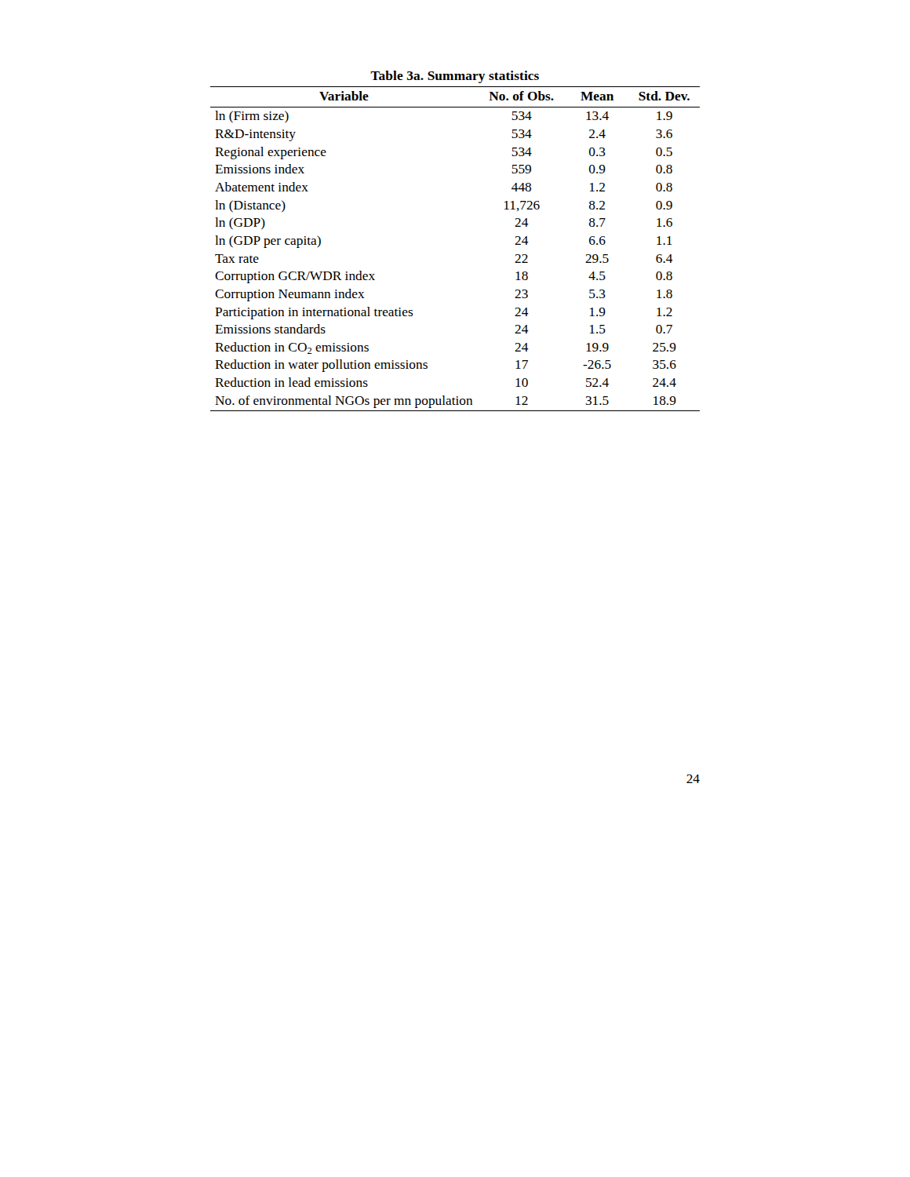Table 3a. Summary statistics
| Variable | No. of Obs. | Mean | Std. Dev. |
| --- | --- | --- | --- |
| ln (Firm size) | 534 | 13.4 | 1.9 |
| R&D-intensity | 534 | 2.4 | 3.6 |
| Regional experience | 534 | 0.3 | 0.5 |
| Emissions index | 559 | 0.9 | 0.8 |
| Abatement index | 448 | 1.2 | 0.8 |
| ln (Distance) | 11,726 | 8.2 | 0.9 |
| ln (GDP) | 24 | 8.7 | 1.6 |
| ln (GDP per capita) | 24 | 6.6 | 1.1 |
| Tax rate | 22 | 29.5 | 6.4 |
| Corruption GCR/WDR index | 18 | 4.5 | 0.8 |
| Corruption Neumann index | 23 | 5.3 | 1.8 |
| Participation in international treaties | 24 | 1.9 | 1.2 |
| Emissions standards | 24 | 1.5 | 0.7 |
| Reduction in CO 2 emissions | 24 | 19.9 | 25.9 |
| Reduction in water pollution emissions | 17 | -26.5 | 35.6 |
| Reduction in lead emissions | 10 | 52.4 | 24.4 |
| No. of environmental NGOs per mn population | 12 | 31.5 | 18.9 |
24